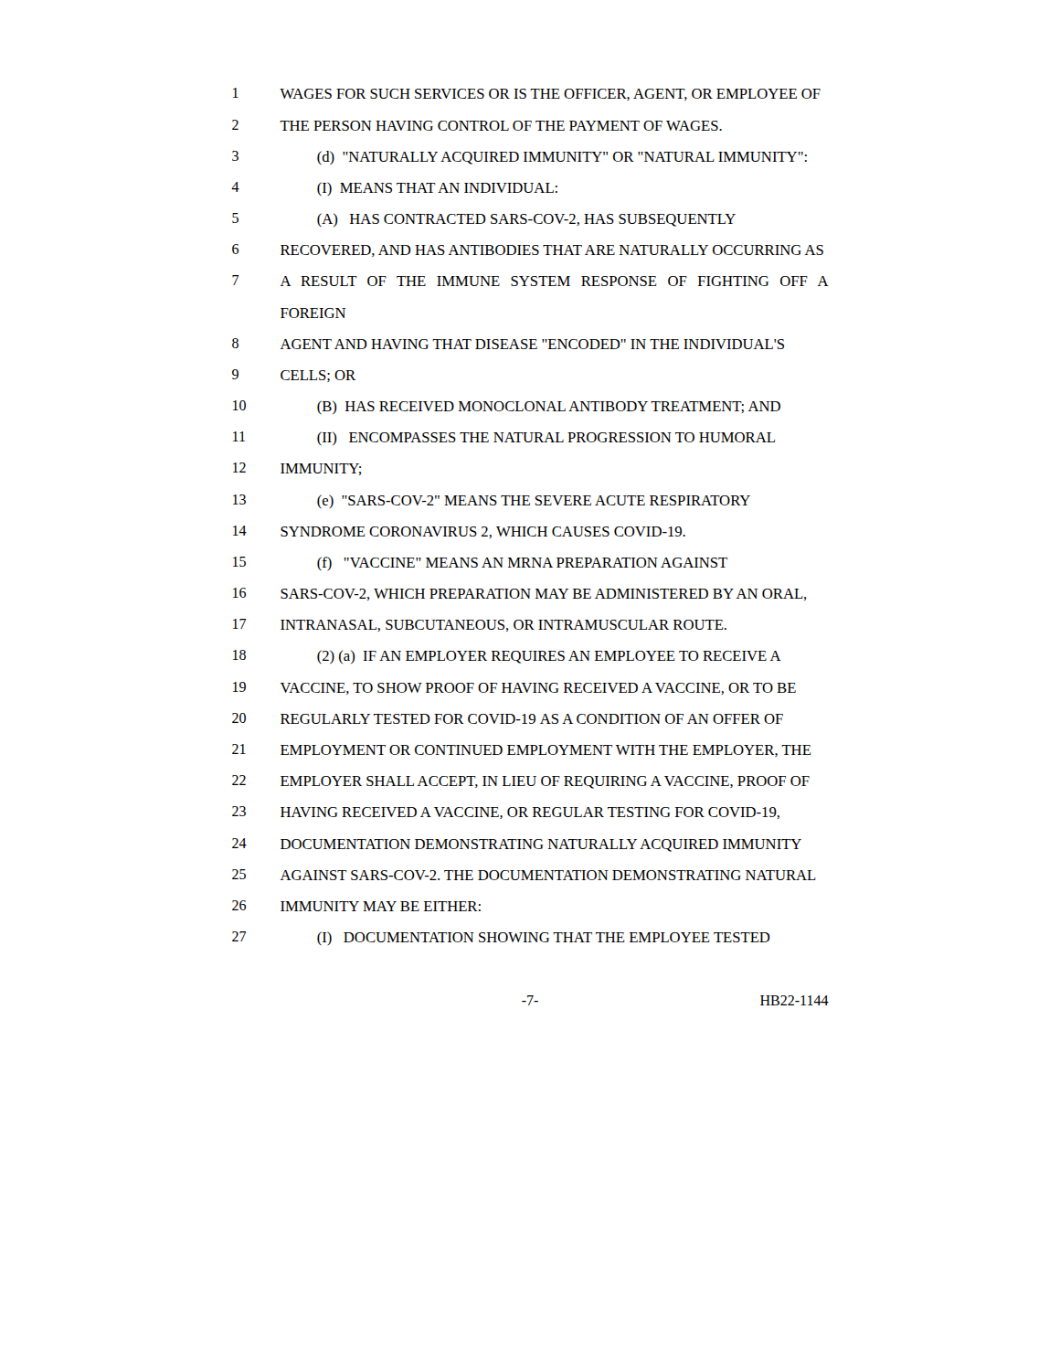| 1 | WAGES FOR SUCH SERVICES OR IS THE OFFICER, AGENT, OR EMPLOYEE OF |
| 2 | THE PERSON HAVING CONTROL OF THE PAYMENT OF WAGES. |
| 3 | (d) "NATURALLY ACQUIRED IMMUNITY" OR "NATURAL IMMUNITY": |
| 4 | (I) MEANS THAT AN INDIVIDUAL: |
| 5 | (A) HAS CONTRACTED SARS-COV-2, HAS SUBSEQUENTLY |
| 6 | RECOVERED, AND HAS ANTIBODIES THAT ARE NATURALLY OCCURRING AS |
| 7 | A RESULT OF THE IMMUNE SYSTEM RESPONSE OF FIGHTING OFF A FOREIGN |
| 8 | AGENT AND HAVING THAT DISEASE "ENCODED" IN THE INDIVIDUAL'S |
| 9 | CELLS; OR |
| 10 | (B) HAS RECEIVED MONOCLONAL ANTIBODY TREATMENT; AND |
| 11 | (II) ENCOMPASSES THE NATURAL PROGRESSION TO HUMORAL |
| 12 | IMMUNITY; |
| 13 | (e) "SARS-COV-2" MEANS THE SEVERE ACUTE RESPIRATORY |
| 14 | SYNDROME CORONAVIRUS 2, WHICH CAUSES COVID-19. |
| 15 | (f) "VACCINE" MEANS AN MRNA PREPARATION AGAINST |
| 16 | SARS-COV-2, WHICH PREPARATION MAY BE ADMINISTERED BY AN ORAL, |
| 17 | INTRANASAL, SUBCUTANEOUS, OR INTRAMUSCULAR ROUTE. |
| 18 | (2) (a) IF AN EMPLOYER REQUIRES AN EMPLOYEE TO RECEIVE A |
| 19 | VACCINE, TO SHOW PROOF OF HAVING RECEIVED A VACCINE, OR TO BE |
| 20 | REGULARLY TESTED FOR COVID-19 AS A CONDITION OF AN OFFER OF |
| 21 | EMPLOYMENT OR CONTINUED EMPLOYMENT WITH THE EMPLOYER, THE |
| 22 | EMPLOYER SHALL ACCEPT, IN LIEU OF REQUIRING A VACCINE, PROOF OF |
| 23 | HAVING RECEIVED A VACCINE, OR REGULAR TESTING FOR COVID-19, |
| 24 | DOCUMENTATION DEMONSTRATING NATURALLY ACQUIRED IMMUNITY |
| 25 | AGAINST SARS-COV-2. THE DOCUMENTATION DEMONSTRATING NATURAL |
| 26 | IMMUNITY MAY BE EITHER: |
| 27 | (I) DOCUMENTATION SHOWING THAT THE EMPLOYEE TESTED |
-7- HB22-1144